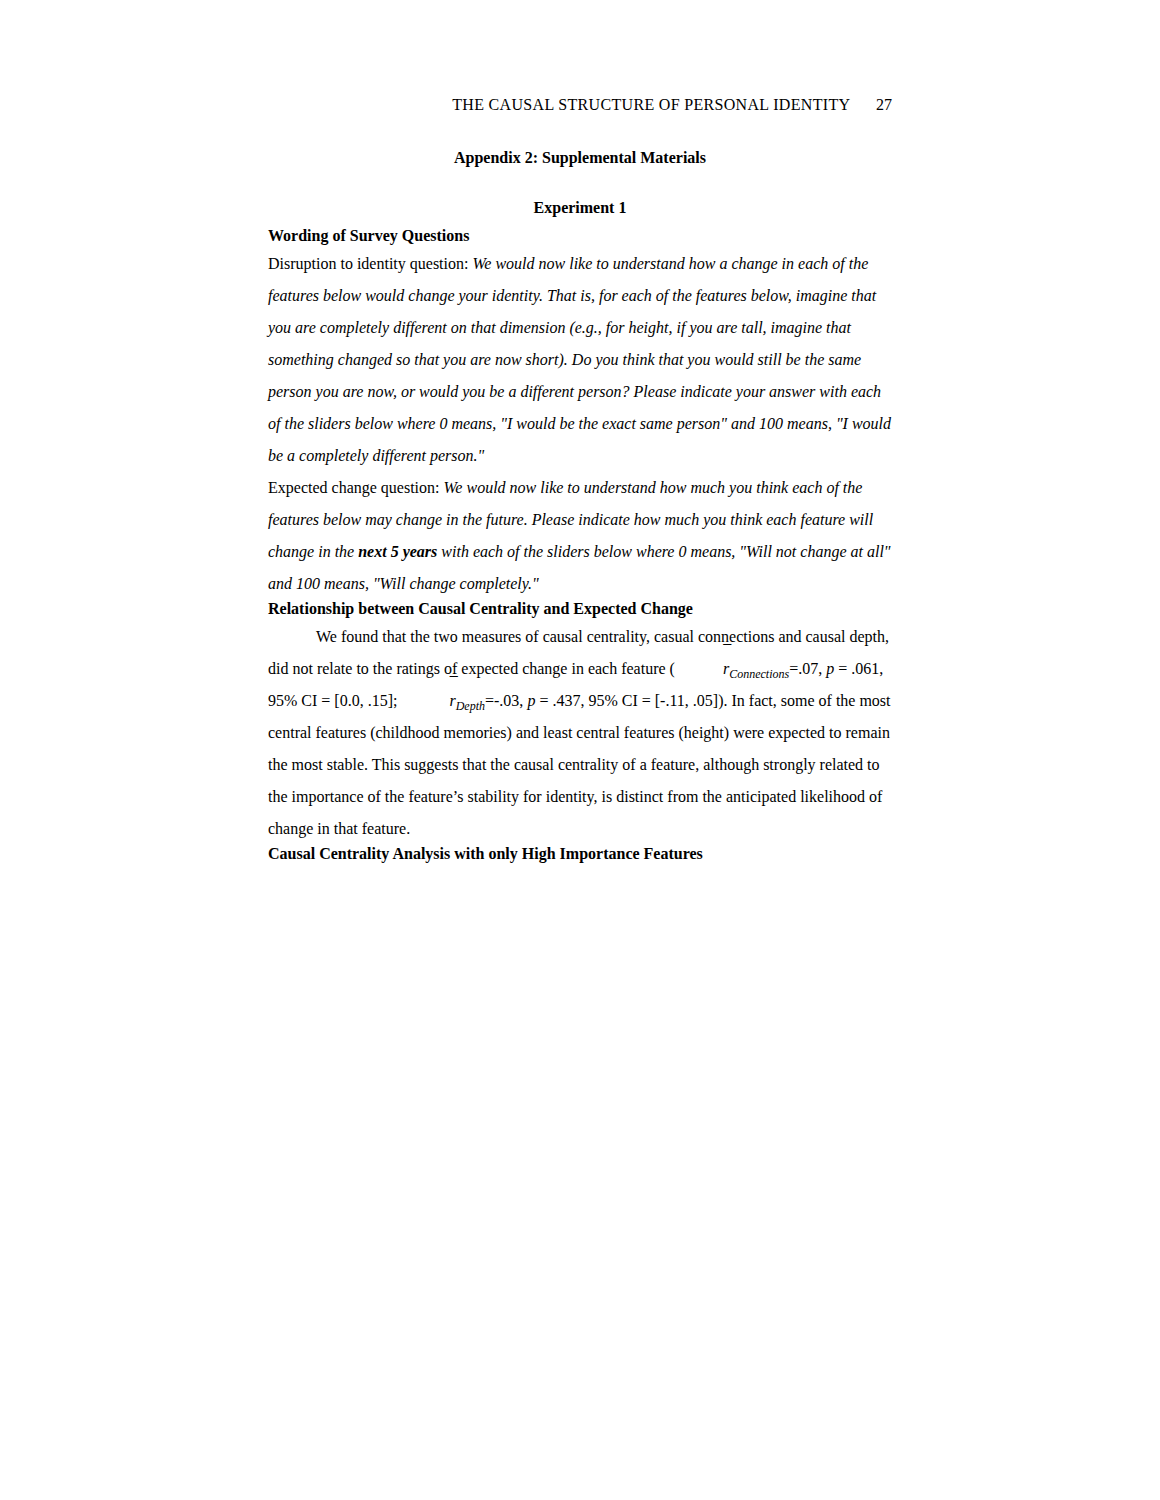The Causal Structure of Personal Identity 27
Appendix 2: Supplemental Materials
Experiment 1
Wording of Survey Questions
Disruption to identity question: We would now like to understand how a change in each of the features below would change your identity. That is, for each of the features below, imagine that you are completely different on that dimension (e.g., for height, if you are tall, imagine that something changed so that you are now short). Do you think that you would still be the same person you are now, or would you be a different person? Please indicate your answer with each of the sliders below where 0 means, "I would be the exact same person" and 100 means, "I would be a completely different person."
Expected change question: We would now like to understand how much you think each of the features below may change in the future. Please indicate how much you think each feature will change in the next 5 years with each of the sliders below where 0 means, "Will not change at all" and 100 means, "Will change completely."
Relationship between Causal Centrality and Expected Change
We found that the two measures of causal centrality, casual connections and causal depth, did not relate to the ratings of expected change in each feature (rConnections=.07, p = .061, 95% CI = [0.0, .15]; rDepth=-.03, p = .437, 95% CI = [-.11, .05]). In fact, some of the most central features (childhood memories) and least central features (height) were expected to remain the most stable. This suggests that the causal centrality of a feature, although strongly related to the importance of the feature’s stability for identity, is distinct from the anticipated likelihood of change in that feature.
Causal Centrality Analysis with only High Importance Features